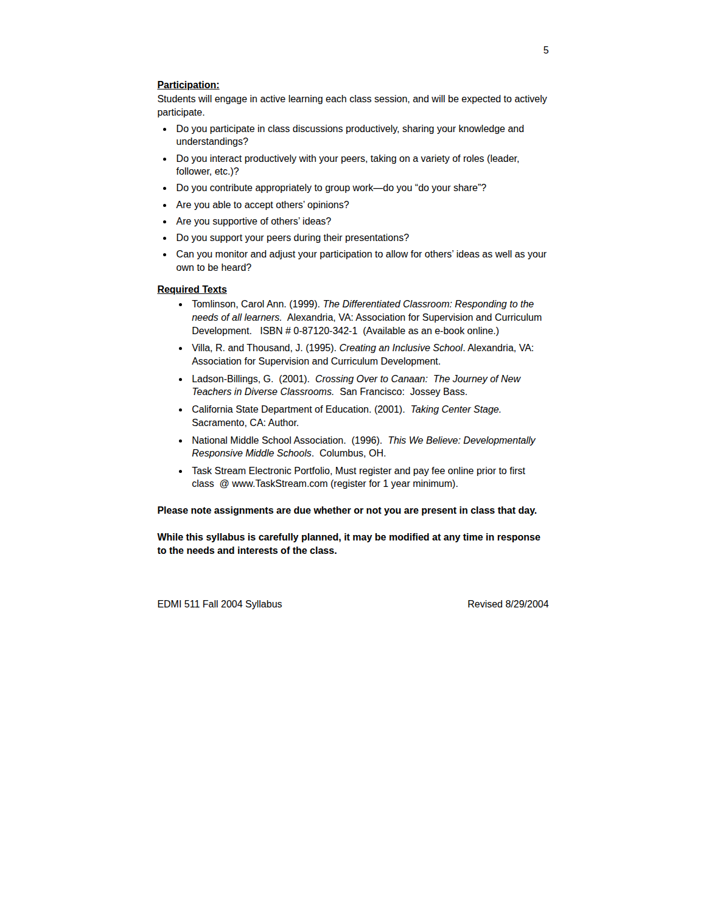5
Participation:
Students will engage in active learning each class session, and will be expected to actively participate.
Do you participate in class discussions productively, sharing your knowledge and understandings?
Do you interact productively with your peers, taking on a variety of roles (leader, follower, etc.)?
Do you contribute appropriately to group work—do you “do your share”?
Are you able to accept others’ opinions?
Are you supportive of others’ ideas?
Do you support your peers during their presentations?
Can you monitor and adjust your participation to allow for others’ ideas as well as your own to be heard?
Required Texts
Tomlinson, Carol Ann. (1999). The Differentiated Classroom: Responding to the needs of all learners. Alexandria, VA: Association for Supervision and Curriculum Development. ISBN # 0-87120-342-1 (Available as an e-book online.)
Villa, R. and Thousand, J. (1995). Creating an Inclusive School. Alexandria, VA: Association for Supervision and Curriculum Development.
Ladson-Billings, G. (2001). Crossing Over to Canaan: The Journey of New Teachers in Diverse Classrooms. San Francisco: Jossey Bass.
California State Department of Education. (2001). Taking Center Stage. Sacramento, CA: Author.
National Middle School Association. (1996). This We Believe: Developmentally Responsive Middle Schools. Columbus, OH.
Task Stream Electronic Portfolio, Must register and pay fee online prior to first class @ www.TaskStream.com (register for 1 year minimum).
Please note assignments are due whether or not you are present in class that day.
While this syllabus is carefully planned, it may be modified at any time in response to the needs and interests of the class.
EDMI 511 Fall 2004 Syllabus Revised 8/29/2004